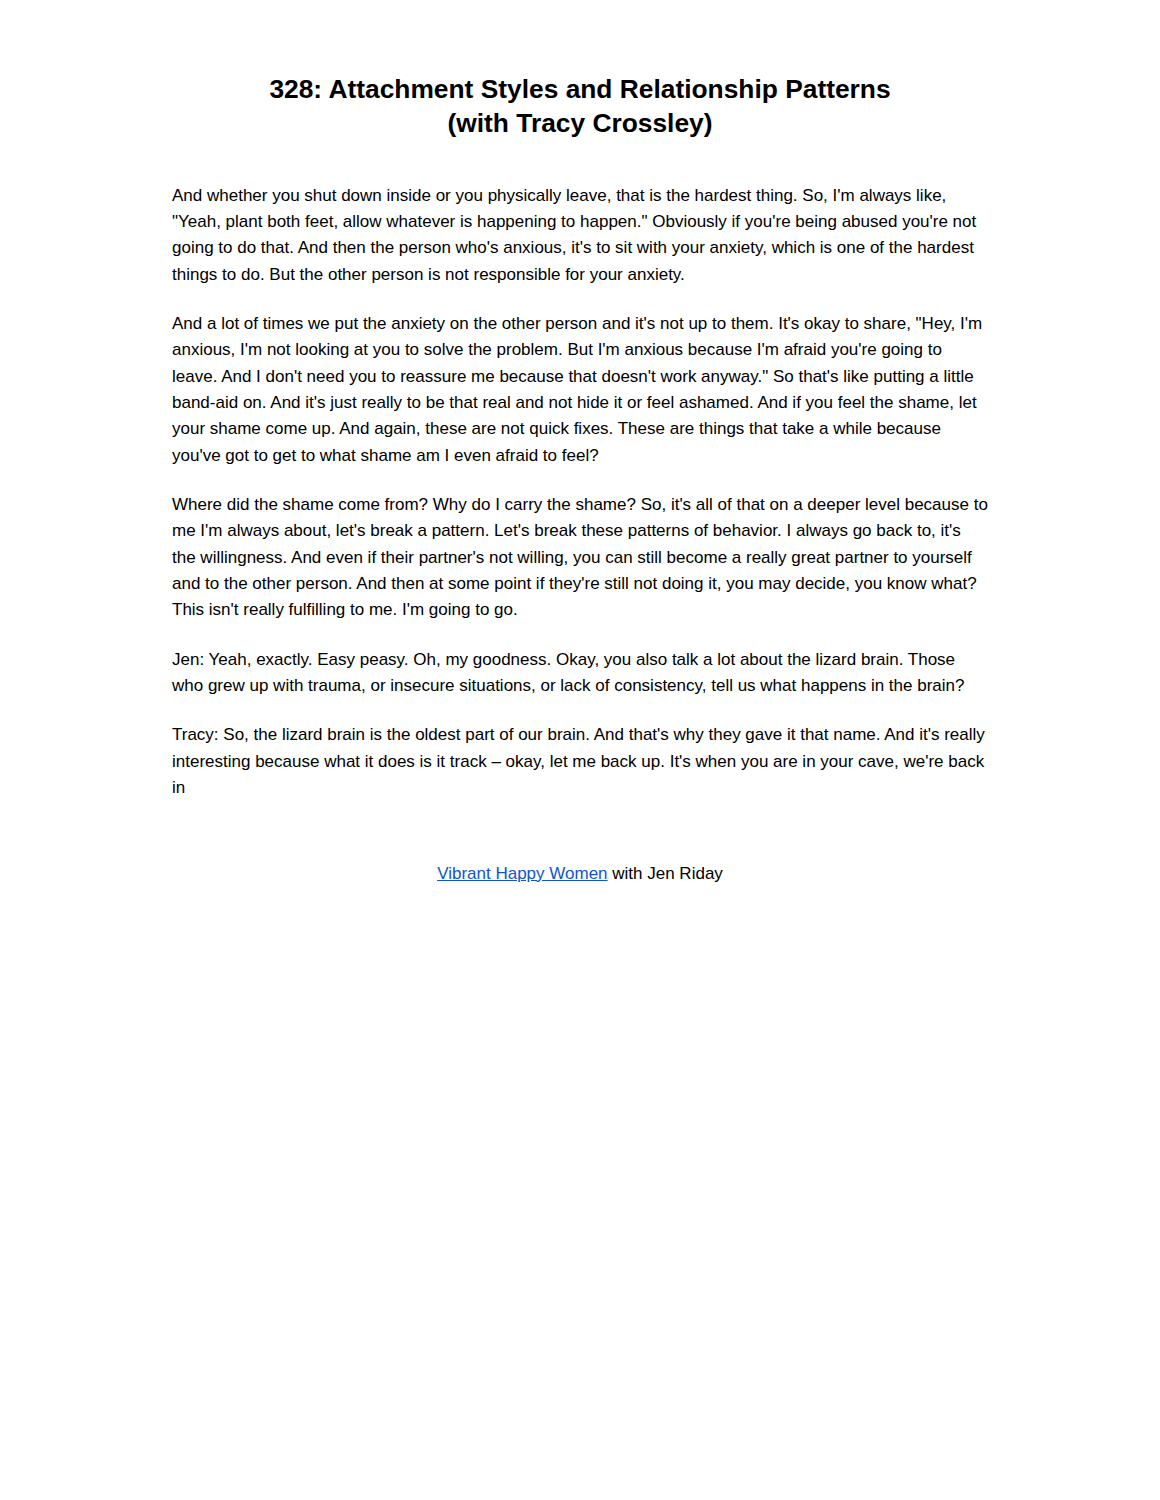328: Attachment Styles and Relationship Patterns
(with Tracy Crossley)
And whether you shut down inside or you physically leave, that is the hardest thing. So, I'm always like, "Yeah, plant both feet, allow whatever is happening to happen." Obviously if you're being abused you're not going to do that. And then the person who's anxious, it's to sit with your anxiety, which is one of the hardest things to do. But the other person is not responsible for your anxiety.
And a lot of times we put the anxiety on the other person and it's not up to them. It's okay to share, "Hey, I'm anxious, I'm not looking at you to solve the problem. But I'm anxious because I'm afraid you're going to leave. And I don't need you to reassure me because that doesn't work anyway." So that's like putting a little band-aid on. And it's just really to be that real and not hide it or feel ashamed. And if you feel the shame, let your shame come up. And again, these are not quick fixes. These are things that take a while because you've got to get to what shame am I even afraid to feel?
Where did the shame come from? Why do I carry the shame? So, it's all of that on a deeper level because to me I'm always about, let's break a pattern. Let's break these patterns of behavior. I always go back to, it's the willingness. And even if their partner's not willing, you can still become a really great partner to yourself and to the other person. And then at some point if they're still not doing it, you may decide, you know what? This isn't really fulfilling to me. I'm going to go.
Jen: Yeah, exactly. Easy peasy. Oh, my goodness. Okay, you also talk a lot about the lizard brain. Those who grew up with trauma, or insecure situations, or lack of consistency, tell us what happens in the brain?
Tracy: So, the lizard brain is the oldest part of our brain. And that's why they gave it that name. And it's really interesting because what it does is it track – okay, let me back up. It's when you are in your cave, we're back in
Vibrant Happy Women with Jen Riday